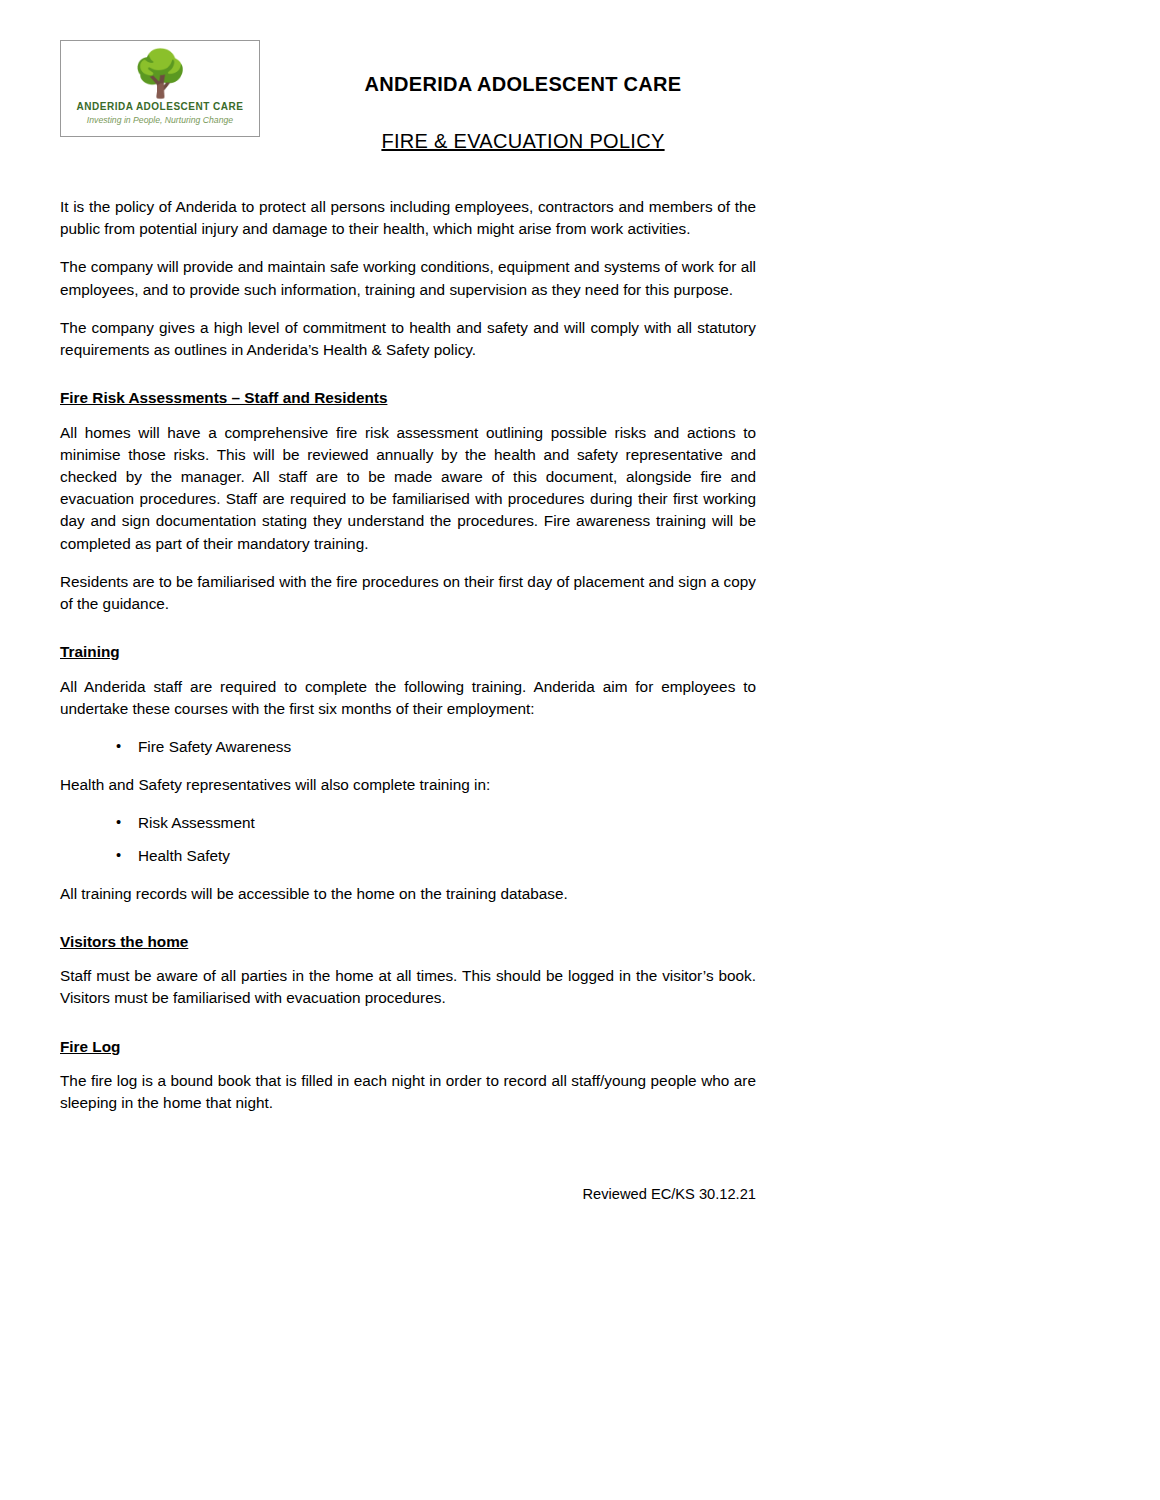🌳 ANDERIDA ADOLESCENT CARE
Investing in People, Nurturing Change
ANDERIDA ADOLESCENT CARE
FIRE & EVACUATION POLICY
It is the policy of Anderida to protect all persons including employees, contractors and members of the public from potential injury and damage to their health, which might arise from work activities.
The company will provide and maintain safe working conditions, equipment and systems of work for all employees, and to provide such information, training and supervision as they need for this purpose.
The company gives a high level of commitment to health and safety and will comply with all statutory requirements as outlines in Anderida’s Health & Safety policy.
Fire Risk Assessments – Staff and Residents
All homes will have a comprehensive fire risk assessment outlining possible risks and actions to minimise those risks. This will be reviewed annually by the health and safety representative and checked by the manager. All staff are to be made aware of this document, alongside fire and evacuation procedures. Staff are required to be familiarised with procedures during their first working day and sign documentation stating they understand the procedures. Fire awareness training will be completed as part of their mandatory training.
Residents are to be familiarised with the fire procedures on their first day of placement and sign a copy of the guidance.
Training
All Anderida staff are required to complete the following training. Anderida aim for employees to undertake these courses with the first six months of their employment:
Fire Safety Awareness
Health and Safety representatives will also complete training in:
Risk Assessment
Health Safety
All training records will be accessible to the home on the training database.
Visitors the home
Staff must be aware of all parties in the home at all times. This should be logged in the visitor’s book. Visitors must be familiarised with evacuation procedures.
Fire Log
The fire log is a bound book that is filled in each night in order to record all staff/young people who are sleeping in the home that night.
Reviewed EC/KS 30.12.21